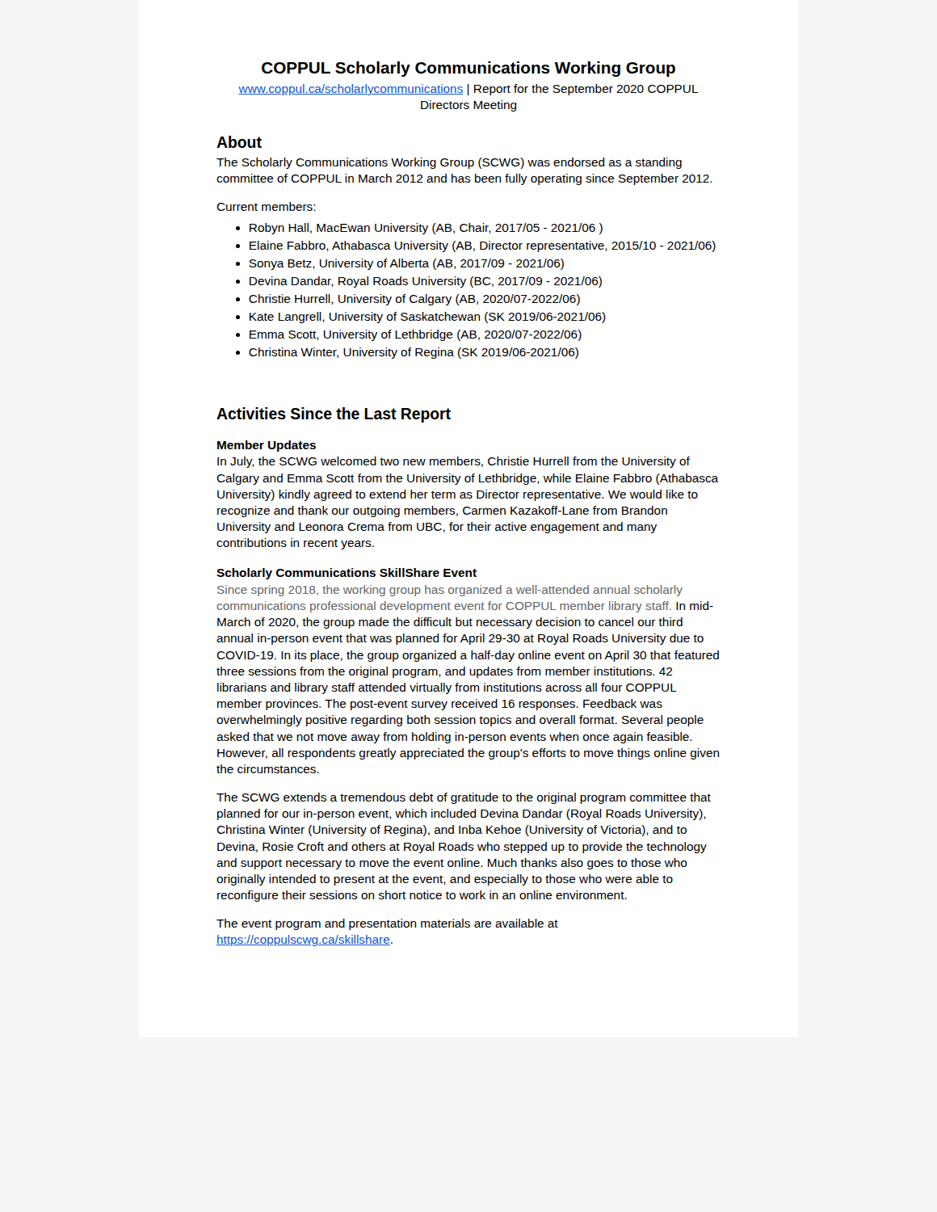COPPUL Scholarly Communications Working Group
www.coppul.ca/scholarlycommunications | Report for the September 2020 COPPUL Directors Meeting
About
The Scholarly Communications Working Group (SCWG) was endorsed as a standing committee of COPPUL in March 2012 and has been fully operating since September 2012.
Current members:
Robyn Hall, MacEwan University (AB, Chair, 2017/05 - 2021/06 )
Elaine Fabbro, Athabasca University (AB, Director representative, 2015/10 - 2021/06)
Sonya Betz, University of Alberta (AB, 2017/09 - 2021/06)
Devina Dandar, Royal Roads University (BC, 2017/09 - 2021/06)
Christie Hurrell, University of Calgary (AB, 2020/07-2022/06)
Kate Langrell, University of Saskatchewan (SK 2019/06-2021/06)
Emma Scott, University of Lethbridge (AB, 2020/07-2022/06)
Christina Winter, University of Regina (SK 2019/06-2021/06)
Activities Since the Last Report
Member Updates
In July, the SCWG welcomed two new members, Christie Hurrell from the University of Calgary and Emma Scott from the University of Lethbridge, while Elaine Fabbro (Athabasca University) kindly agreed to extend her term as Director representative. We would like to recognize and thank our outgoing members, Carmen Kazakoff-Lane from Brandon University and Leonora Crema from UBC, for their active engagement and many contributions in recent years.
Scholarly Communications SkillShare Event
Since spring 2018, the working group has organized a well-attended annual scholarly communications professional development event for COPPUL member library staff. In mid-March of 2020, the group made the difficult but necessary decision to cancel our third annual in-person event that was planned for April 29-30 at Royal Roads University due to COVID-19. In its place, the group organized a half-day online event on April 30 that featured three sessions from the original program, and updates from member institutions. 42 librarians and library staff attended virtually from institutions across all four COPPUL member provinces. The post-event survey received 16 responses. Feedback was overwhelmingly positive regarding both session topics and overall format. Several people asked that we not move away from holding in-person events when once again feasible. However, all respondents greatly appreciated the group's efforts to move things online given the circumstances.
The SCWG extends a tremendous debt of gratitude to the original program committee that planned for our in-person event, which included Devina Dandar (Royal Roads University), Christina Winter (University of Regina), and Inba Kehoe (University of Victoria), and to Devina, Rosie Croft and others at Royal Roads who stepped up to provide the technology and support necessary to move the event online. Much thanks also goes to those who originally intended to present at the event, and especially to those who were able to reconfigure their sessions on short notice to work in an online environment.
The event program and presentation materials are available at https://coppulscwg.ca/skillshare.